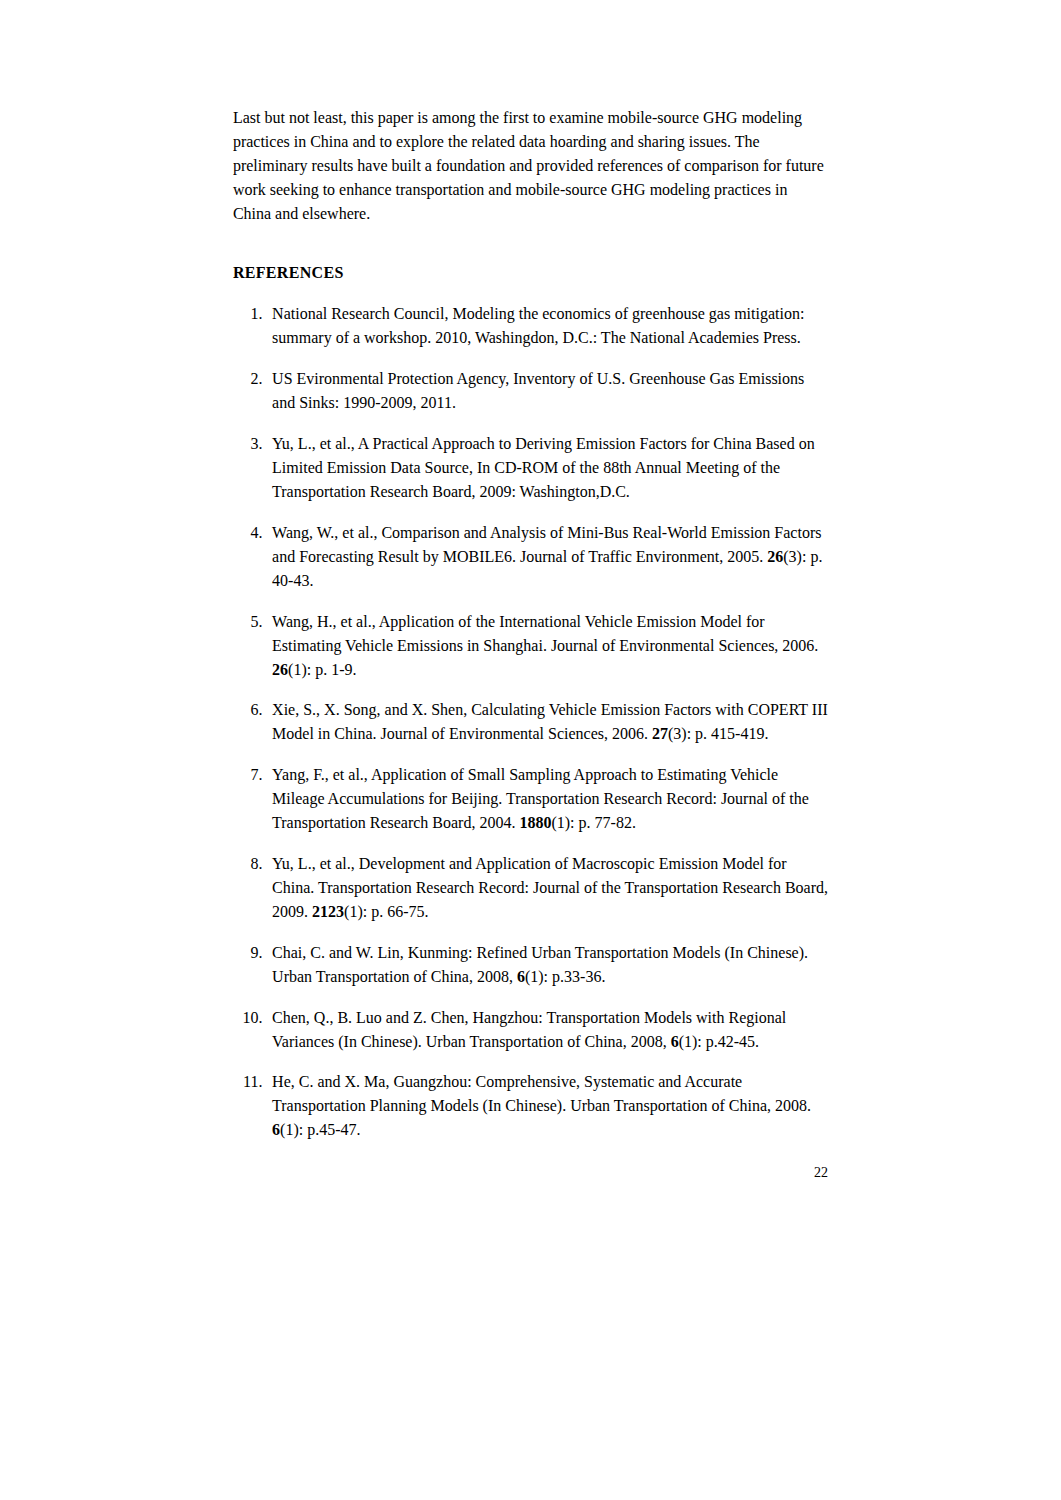Last but not least, this paper is among the first to examine mobile-source GHG modeling practices in China and to explore the related data hoarding and sharing issues. The preliminary results have built a foundation and provided references of comparison for future work seeking to enhance transportation and mobile-source GHG modeling practices in China and elsewhere.
REFERENCES
National Research Council, Modeling the economics of greenhouse gas mitigation: summary of a workshop. 2010, Washingdon, D.C.: The National Academies Press.
US Evironmental Protection Agency, Inventory of U.S. Greenhouse Gas Emissions and Sinks: 1990-2009, 2011.
Yu, L., et al., A Practical Approach to Deriving Emission Factors for China Based on Limited Emission Data Source, In CD-ROM of the 88th Annual Meeting of the Transportation Research Board, 2009: Washington,D.C.
Wang, W., et al., Comparison and Analysis of Mini-Bus Real-World Emission Factors and Forecasting Result by MOBILE6. Journal of Traffic Environment, 2005. 26(3): p. 40-43.
Wang, H., et al., Application of the International Vehicle Emission Model for Estimating Vehicle Emissions in Shanghai. Journal of Environmental Sciences, 2006. 26(1): p. 1-9.
Xie, S., X. Song, and X. Shen, Calculating Vehicle Emission Factors with COPERT III Model in China. Journal of Environmental Sciences, 2006. 27(3): p. 415-419.
Yang, F., et al., Application of Small Sampling Approach to Estimating Vehicle Mileage Accumulations for Beijing. Transportation Research Record: Journal of the Transportation Research Board, 2004. 1880(1): p. 77-82.
Yu, L., et al., Development and Application of Macroscopic Emission Model for China. Transportation Research Record: Journal of the Transportation Research Board, 2009. 2123(1): p. 66-75.
Chai, C. and W. Lin, Kunming: Refined Urban Transportation Models (In Chinese). Urban Transportation of China, 2008, 6(1): p.33-36.
Chen, Q., B. Luo and Z. Chen, Hangzhou: Transportation Models with Regional Variances (In Chinese). Urban Transportation of China, 2008, 6(1): p.42-45.
He, C. and X. Ma, Guangzhou: Comprehensive, Systematic and Accurate Transportation Planning Models (In Chinese). Urban Transportation of China, 2008. 6(1): p.45-47.
22